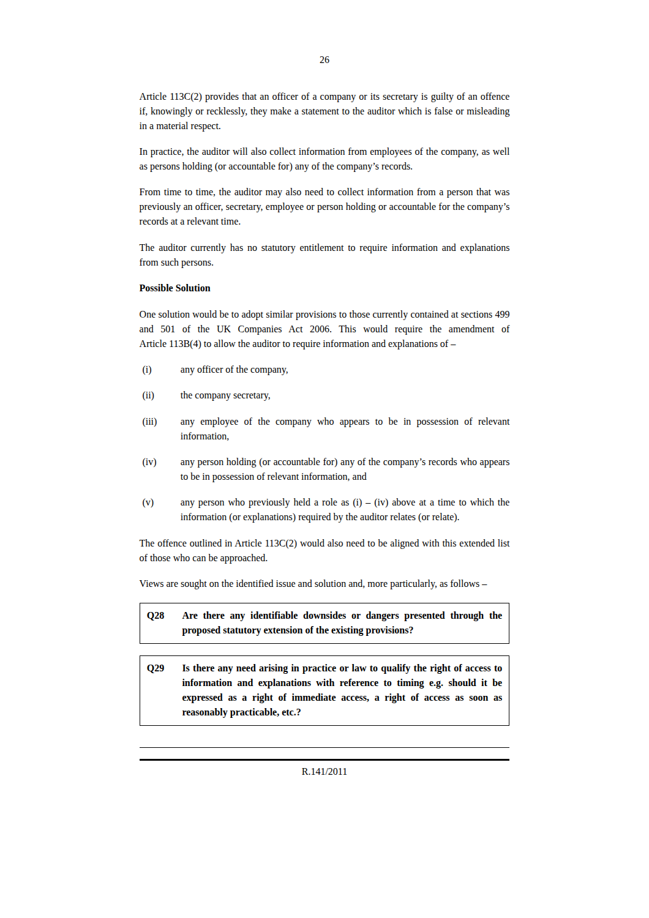26
Article 113C(2) provides that an officer of a company or its secretary is guilty of an offence if, knowingly or recklessly, they make a statement to the auditor which is false or misleading in a material respect.
In practice, the auditor will also collect information from employees of the company, as well as persons holding (or accountable for) any of the company’s records.
From time to time, the auditor may also need to collect information from a person that was previously an officer, secretary, employee or person holding or accountable for the company’s records at a relevant time.
The auditor currently has no statutory entitlement to require information and explanations from such persons.
Possible Solution
One solution would be to adopt similar provisions to those currently contained at sections 499 and 501 of the UK Companies Act 2006. This would require the amendment of Article 113B(4) to allow the auditor to require information and explanations of –
(i)
any officer of the company,
(ii)
the company secretary,
(iii)
any employee of the company who appears to be in possession of relevant information,
(iv)
any person holding (or accountable for) any of the company’s records who appears to be in possession of relevant information, and
(v)
any person who previously held a role as (i) – (iv) above at a time to which the information (or explanations) required by the auditor relates (or relate).
The offence outlined in Article 113C(2) would also need to be aligned with this extended list of those who can be approached.
Views are sought on the identified issue and solution and, more particularly, as follows –
Q28
Are there any identifiable downsides or dangers presented through the proposed statutory extension of the existing provisions?
Q29
Is there any need arising in practice or law to qualify the right of access to information and explanations with reference to timing e.g. should it be expressed as a right of immediate access, a right of access as soon as reasonably practicable, etc.?
R.141/2011